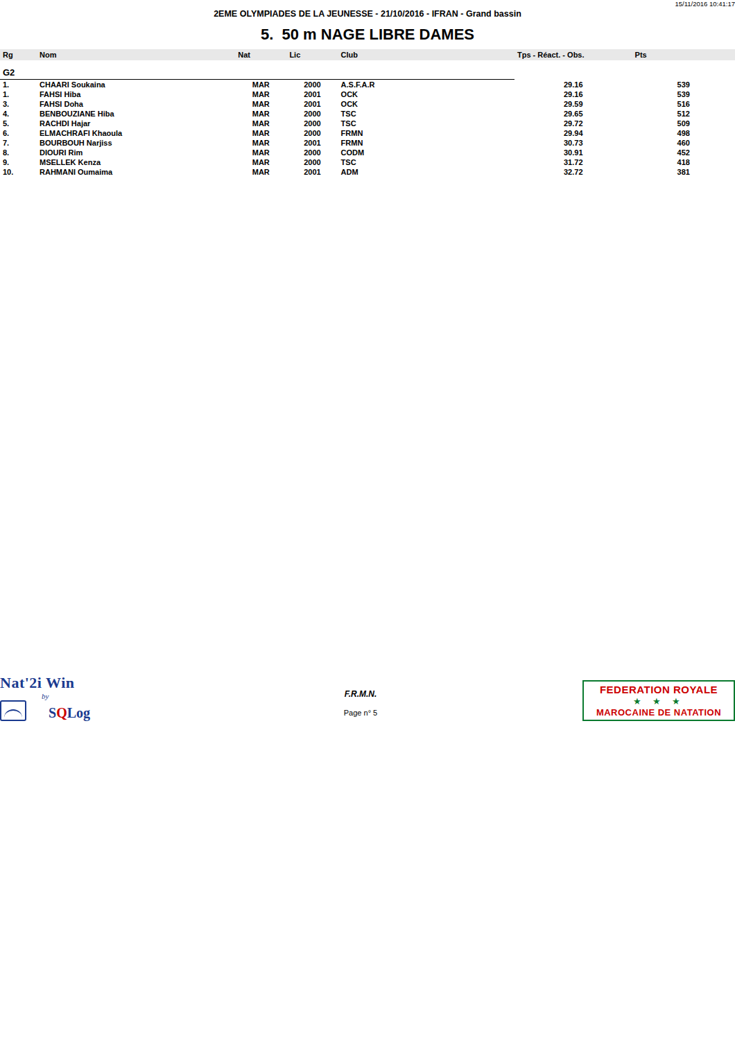15/11/2016 10:41:17
2EME OLYMPIADES DE LA JEUNESSE - 21/10/2016 - IFRAN - Grand bassin
5. 50 m NAGE LIBRE DAMES
| Rg | Nom | Nat | Lic | Club | Tps - Réact. - Obs. | Pts |
| --- | --- | --- | --- | --- | --- | --- |
| G2 | | |
| 1. | CHAARI Soukaina | MAR | 2000 | A.S.F.A.R | 29.16 | 539 |
| 1. | FAHSI Hiba | MAR | 2001 | OCK | 29.16 | 539 |
| 3. | FAHSI Doha | MAR | 2001 | OCK | 29.59 | 516 |
| 4. | BENBOUZIANE Hiba | MAR | 2000 | TSC | 29.65 | 512 |
| 5. | RACHDI Hajar | MAR | 2000 | TSC | 29.72 | 509 |
| 6. | ELMACHRAFI Khaoula | MAR | 2000 | FRMN | 29.94 | 498 |
| 7. | BOURBOUH Narjiss | MAR | 2001 | FRMN | 30.73 | 460 |
| 8. | DIOURI Rim | MAR | 2000 | CODM | 30.91 | 452 |
| 9. | MSELLEK Kenza | MAR | 2000 | TSC | 31.72 | 418 |
| 10. | RAHMANI Oumaima | MAR | 2001 | ADM | 32.72 | 381 |
Nat'2i Win
by
SQLog
F.R.M.N.
Page n° 5
FEDERATION ROYALE
★ ★ ★
MAROCAINE DE NATATION